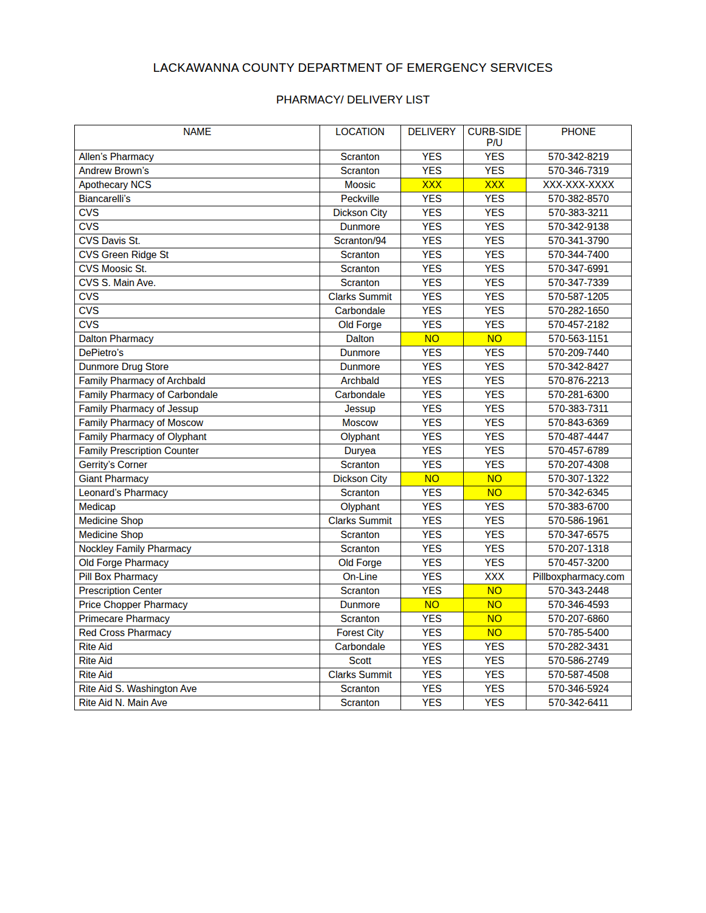LACKAWANNA COUNTY DEPARTMENT OF EMERGENCY SERVICES
PHARMACY/ DELIVERY LIST
| NAME | LOCATION | DELIVERY | CURB-SIDE P/U | PHONE |
| --- | --- | --- | --- | --- |
| Allen’s Pharmacy | Scranton | YES | YES | 570-342-8219 |
| Andrew Brown’s | Scranton | YES | YES | 570-346-7319 |
| Apothecary NCS | Moosic | XXX | XXX | XXX-XXX-XXXX |
| Biancarelli’s | Peckville | YES | YES | 570-382-8570 |
| CVS | Dickson City | YES | YES | 570-383-3211 |
| CVS | Dunmore | YES | YES | 570-342-9138 |
| CVS Davis St. | Scranton/94 | YES | YES | 570-341-3790 |
| CVS Green Ridge St | Scranton | YES | YES | 570-344-7400 |
| CVS Moosic St. | Scranton | YES | YES | 570-347-6991 |
| CVS S. Main Ave. | Scranton | YES | YES | 570-347-7339 |
| CVS | Clarks Summit | YES | YES | 570-587-1205 |
| CVS | Carbondale | YES | YES | 570-282-1650 |
| CVS | Old Forge | YES | YES | 570-457-2182 |
| Dalton Pharmacy | Dalton | NO | NO | 570-563-1151 |
| DePietro’s | Dunmore | YES | YES | 570-209-7440 |
| Dunmore Drug Store | Dunmore | YES | YES | 570-342-8427 |
| Family Pharmacy of Archbald | Archbald | YES | YES | 570-876-2213 |
| Family Pharmacy of Carbondale | Carbondale | YES | YES | 570-281-6300 |
| Family Pharmacy of Jessup | Jessup | YES | YES | 570-383-7311 |
| Family Pharmacy of Moscow | Moscow | YES | YES | 570-843-6369 |
| Family Pharmacy of Olyphant | Olyphant | YES | YES | 570-487-4447 |
| Family Prescription Counter | Duryea | YES | YES | 570-457-6789 |
| Gerrity’s Corner | Scranton | YES | YES | 570-207-4308 |
| Giant Pharmacy | Dickson City | NO | NO | 570-307-1322 |
| Leonard’s Pharmacy | Scranton | YES | NO | 570-342-6345 |
| Medicap | Olyphant | YES | YES | 570-383-6700 |
| Medicine Shop | Clarks Summit | YES | YES | 570-586-1961 |
| Medicine Shop | Scranton | YES | YES | 570-347-6575 |
| Nockley Family Pharmacy | Scranton | YES | YES | 570-207-1318 |
| Old Forge Pharmacy | Old Forge | YES | YES | 570-457-3200 |
| Pill Box Pharmacy | On-Line | YES | XXX | Pillboxpharmacy.com |
| Prescription Center | Scranton | YES | NO | 570-343-2448 |
| Price Chopper Pharmacy | Dunmore | NO | NO | 570-346-4593 |
| Primecare Pharmacy | Scranton | YES | NO | 570-207-6860 |
| Red Cross Pharmacy | Forest City | YES | NO | 570-785-5400 |
| Rite Aid | Carbondale | YES | YES | 570-282-3431 |
| Rite Aid | Scott | YES | YES | 570-586-2749 |
| Rite Aid | Clarks Summit | YES | YES | 570-587-4508 |
| Rite Aid S. Washington Ave | Scranton | YES | YES | 570-346-5924 |
| Rite Aid N. Main Ave | Scranton | YES | YES | 570-342-6411 |